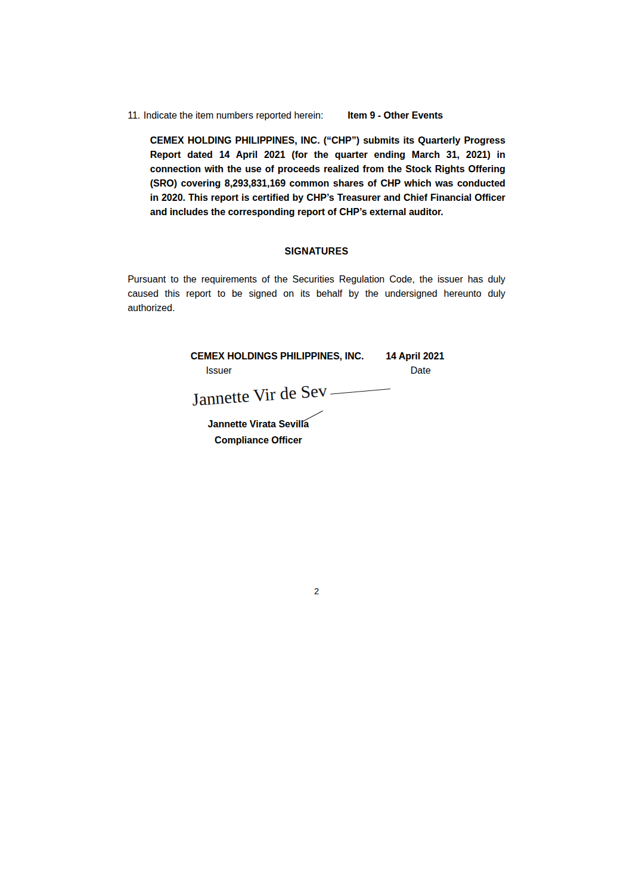11. Indicate the item numbers reported herein: Item 9 - Other Events
CEMEX HOLDING PHILIPPINES, INC. (“CHP”) submits its Quarterly Progress Report dated 14 April 2021 (for the quarter ending March 31, 2021) in connection with the use of proceeds realized from the Stock Rights Offering (SRO) covering 8,293,831,169 common shares of CHP which was conducted in 2020. This report is certified by CHP’s Treasurer and Chief Financial Officer and includes the corresponding report of CHP’s external auditor.
SIGNATURES
Pursuant to the requirements of the Securities Regulation Code, the issuer has duly caused this report to be signed on its behalf by the undersigned hereunto duly authorized.
| CEMEX HOLDINGS PHILIPPINES, INC. Issuer | 14 April 2021 Date |
Jannette Vir de Sev
Jannette Virata Sevilla
Compliance Officer
2